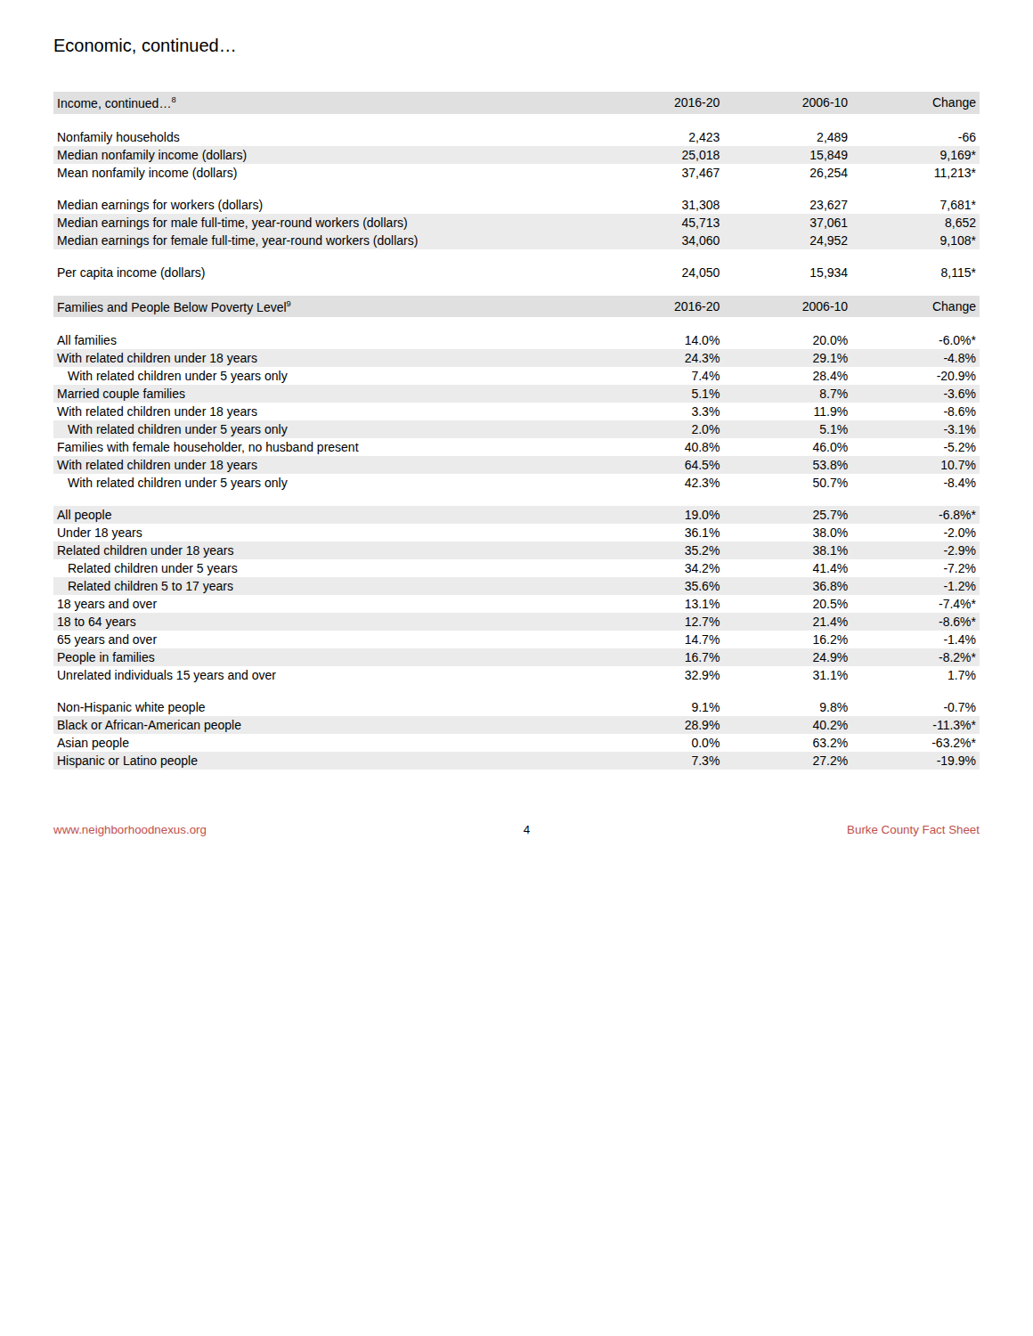Economic, continued…
| Income, continued… 8 | 2016-20 | 2006-10 | Change |
| Nonfamily households | 2,423 | 2,489 | -66 |
| Median nonfamily income (dollars) | 25,018 | 15,849 | 9,169* |
| Mean nonfamily income (dollars) | 37,467 | 26,254 | 11,213* |
| Median earnings for workers (dollars) | 31,308 | 23,627 | 7,681* |
| Median earnings for male full-time, year-round workers (dollars) | 45,713 | 37,061 | 8,652 |
| Median earnings for female full-time, year-round workers (dollars) | 34,060 | 24,952 | 9,108* |
| Per capita income (dollars) | 24,050 | 15,934 | 8,115* |
| Families and People Below Poverty Level 9 | 2016-20 | 2006-10 | Change |
| All families | 14.0% | 20.0% | -6.0%* |
| With related children under 18 years | 24.3% | 29.1% | -4.8% |
| With related children under 5 years only | 7.4% | 28.4% | -20.9% |
| Married couple families | 5.1% | 8.7% | -3.6% |
| With related children under 18 years | 3.3% | 11.9% | -8.6% |
| With related children under 5 years only | 2.0% | 5.1% | -3.1% |
| Families with female householder, no husband present | 40.8% | 46.0% | -5.2% |
| With related children under 18 years | 64.5% | 53.8% | 10.7% |
| With related children under 5 years only | 42.3% | 50.7% | -8.4% |
| All people | 19.0% | 25.7% | -6.8%* |
| Under 18 years | 36.1% | 38.0% | -2.0% |
| Related children under 18 years | 35.2% | 38.1% | -2.9% |
| Related children under 5 years | 34.2% | 41.4% | -7.2% |
| Related children 5 to 17 years | 35.6% | 36.8% | -1.2% |
| 18 years and over | 13.1% | 20.5% | -7.4%* |
| 18 to 64 years | 12.7% | 21.4% | -8.6%* |
| 65 years and over | 14.7% | 16.2% | -1.4% |
| People in families | 16.7% | 24.9% | -8.2%* |
| Unrelated individuals 15 years and over | 32.9% | 31.1% | 1.7% |
| Non-Hispanic white people | 9.1% | 9.8% | -0.7% |
| Black or African-American people | 28.9% | 40.2% | -11.3%* |
| Asian people | 0.0% | 63.2% | -63.2%* |
| Hispanic or Latino people | 7.3% | 27.2% | -19.9% |
www.neighborhoodnexus.org 4 Burke County Fact Sheet